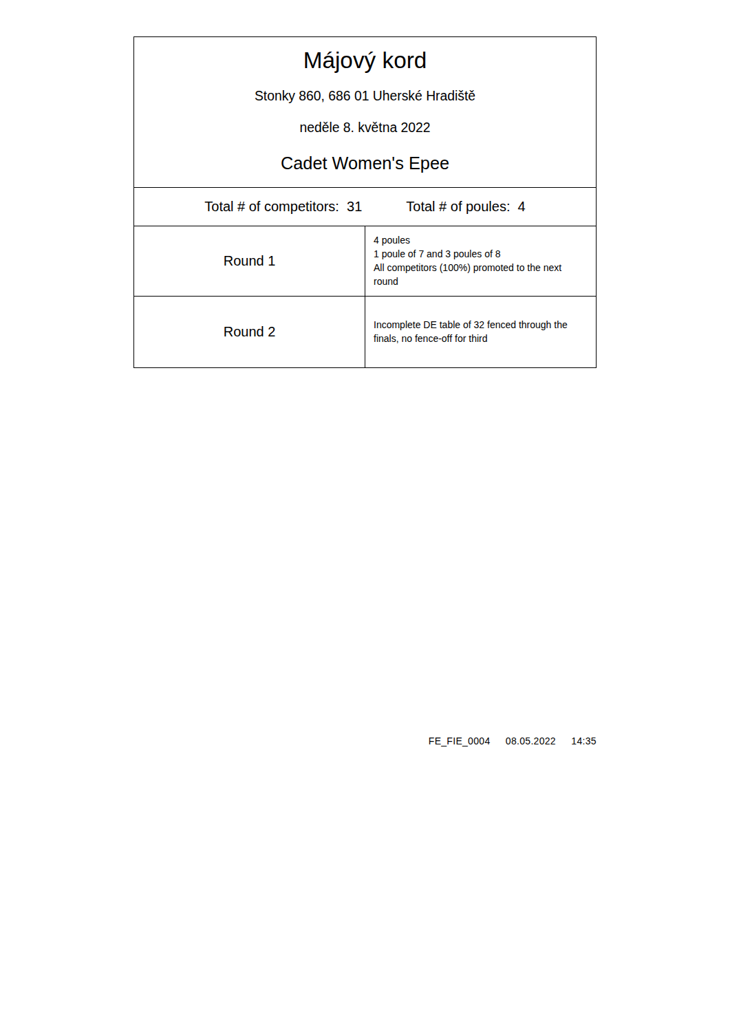| Májový kord Stonky 860, 686 01 Uherské Hradiště neděle 8. května 2022 Cadet Women's Epee |
| Total # of competitors: 31 Total # of poules: 4 |
| Round 1 | 4 poules 1 poule of 7 and 3 poules of 8 All competitors (100%) promoted to the next round |
| Round 2 | Incomplete DE table of 32 fenced through the finals, no fence-off for third |
FE_FIE_0004 08.05.2022 14:35